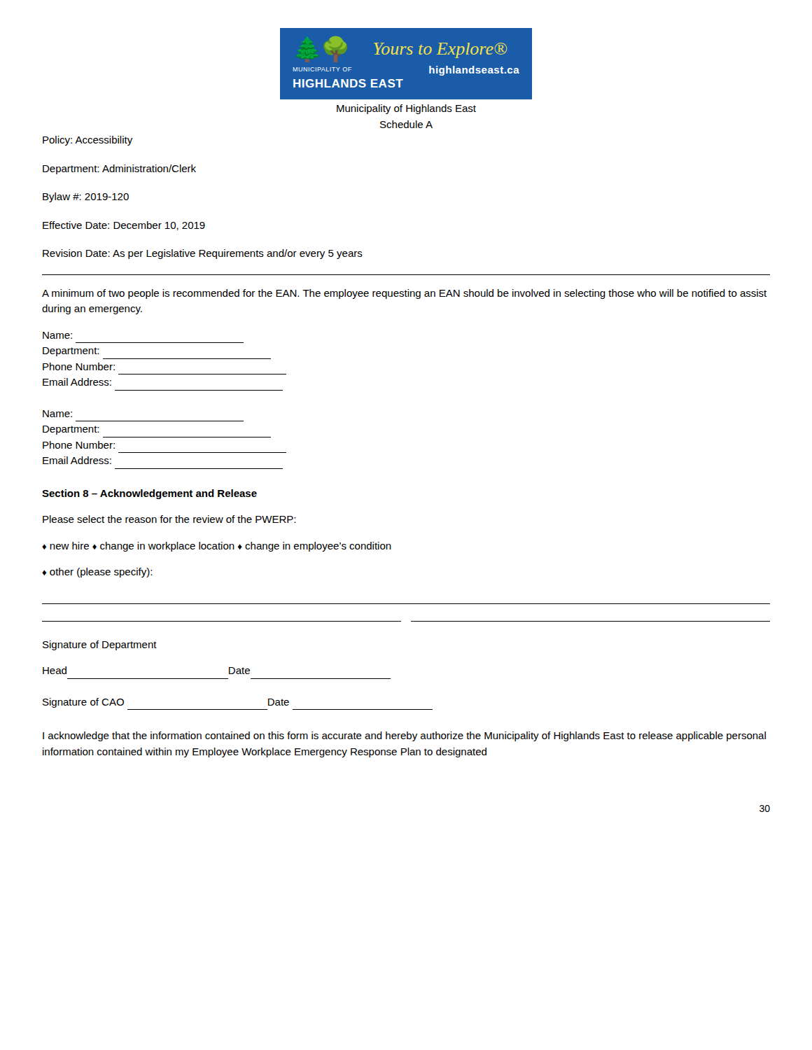🌲🌳 Yours to Explore®
MUNICIPALITY OF
HIGHLANDS EAST highlandseast.ca
Municipality of Highlands East
Schedule A
Policy: Accessibility
Department: Administration/Clerk
Bylaw #: 2019-120
Effective Date: December 10, 2019
Revision Date: As per Legislative Requirements and/or every 5 years
A minimum of two people is recommended for the EAN. The employee requesting an EAN should be involved in selecting those who will be notified to assist during an emergency.
Name:
Department:
Phone Number:
Email Address:
Name:
Department:
Phone Number:
Email Address:
Section 8 – Acknowledgement and Release
Please select the reason for the review of the PWERP:
♦ new hire ♦ change in workplace location ♦ change in employee’s condition
♦ other (please specify):
Signature of Department
Head Date
Signature of CAO Date
I acknowledge that the information contained on this form is accurate and hereby authorize the Municipality of Highlands East to release applicable personal information contained within my Employee Workplace Emergency Response Plan to designated
30